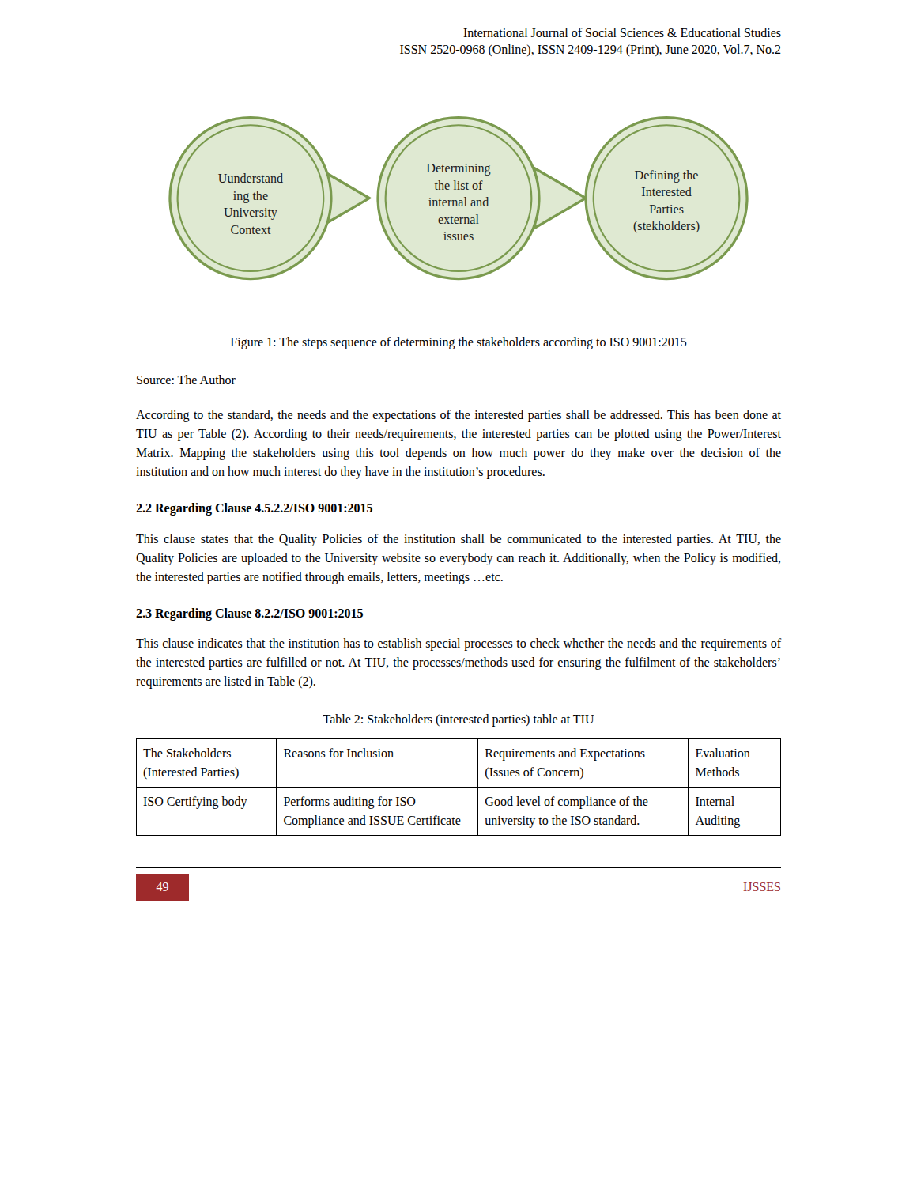International Journal of Social Sciences & Educational Studies ISSN 2520-0968 (Online), ISSN 2409-1294 (Print), June 2020, Vol.7, No.2
Uunderstand ing the University Context Determining the list of internal and external issues Defining the Interested Parties (stekholders)
Figure 1: The steps sequence of determining the stakeholders according to ISO 9001:2015
Source: The Author
According to the standard, the needs and the expectations of the interested parties shall be addressed. This has been done at TIU as per Table (2). According to their needs/requirements, the interested parties can be plotted using the Power/Interest Matrix. Mapping the stakeholders using this tool depends on how much power do they make over the decision of the institution and on how much interest do they have in the institution’s procedures.
2.2 Regarding Clause 4.5.2.2/ISO 9001:2015
This clause states that the Quality Policies of the institution shall be communicated to the interested parties. At TIU, the Quality Policies are uploaded to the University website so everybody can reach it. Additionally, when the Policy is modified, the interested parties are notified through emails, letters, meetings …etc.
2.3 Regarding Clause 8.2.2/ISO 9001:2015
This clause indicates that the institution has to establish special processes to check whether the needs and the requirements of the interested parties are fulfilled or not. At TIU, the processes/methods used for ensuring the fulfilment of the stakeholders’ requirements are listed in Table (2).
Table 2: Stakeholders (interested parties) table at TIU
| The Stakeholders (Interested Parties) | Reasons for Inclusion | Requirements and Expectations (Issues of Concern) | Evaluation Methods |
| ISO Certifying body | Performs auditing for ISO Compliance and ISSUE Certificate | Good level of compliance of the university to the ISO standard. | Internal Auditing |
49 IJSSES